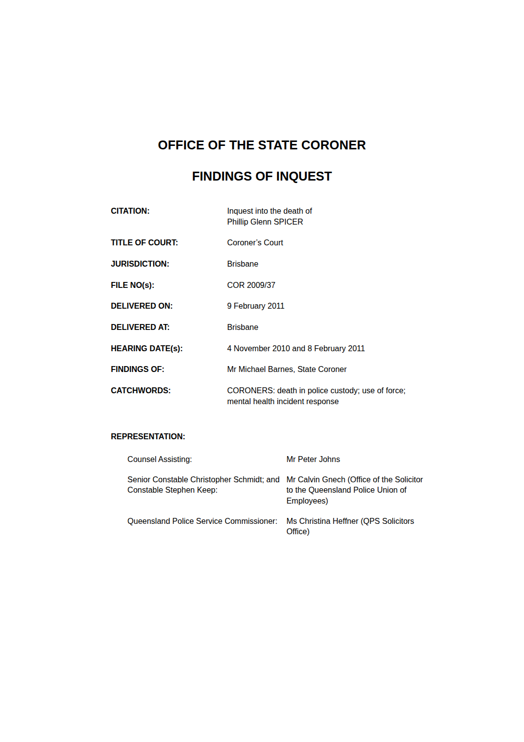OFFICE OF THE STATE CORONER
FINDINGS OF INQUEST
| CITATION: | Inquest into the death of Phillip Glenn SPICER |
| TITLE OF COURT: | Coroner’s Court |
| JURISDICTION: | Brisbane |
| FILE NO(s): | COR 2009/37 |
| DELIVERED ON: | 9 February 2011 |
| DELIVERED AT: | Brisbane |
| HEARING DATE(s): | 4 November 2010 and 8 February 2011 |
| FINDINGS OF: | Mr Michael Barnes, State Coroner |
| CATCHWORDS: | CORONERS: death in police custody; use of force; mental health incident response |
REPRESENTATION:
| Counsel Assisting: | Mr Peter Johns |
| Senior Constable Christopher Schmidt; and Constable Stephen Keep: | Mr Calvin Gnech (Office of the Solicitor to the Queensland Police Union of Employees) |
| Queensland Police Service Commissioner: | Ms Christina Heffner (QPS Solicitors Office) |